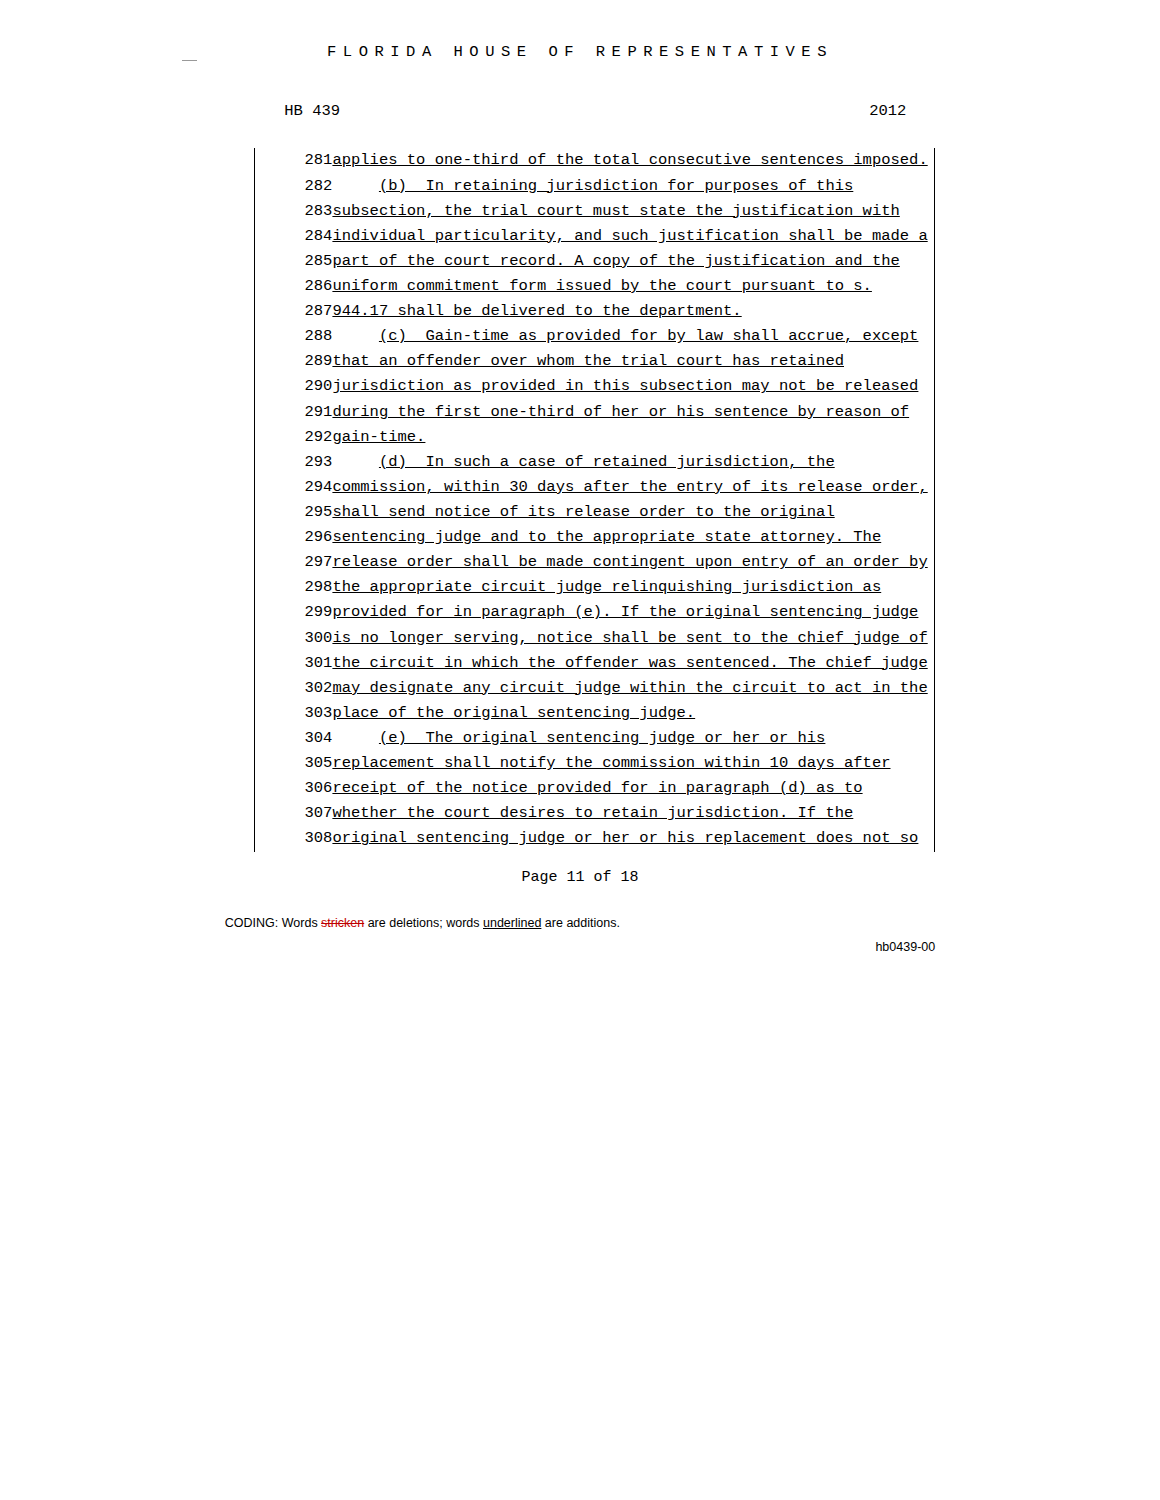FLORIDA HOUSE OF REPRESENTATIVES
HB 439 2012
| 281 | applies to one-third of the total consecutive sentences imposed. |
| 282 | (b) In retaining jurisdiction for purposes of this |
| 283 | subsection, the trial court must state the justification with |
| 284 | individual particularity, and such justification shall be made a |
| 285 | part of the court record. A copy of the justification and the |
| 286 | uniform commitment form issued by the court pursuant to s. |
| 287 | 944.17 shall be delivered to the department. |
| 288 | (c) Gain-time as provided for by law shall accrue, except |
| 289 | that an offender over whom the trial court has retained |
| 290 | jurisdiction as provided in this subsection may not be released |
| 291 | during the first one-third of her or his sentence by reason of |
| 292 | gain-time. |
| 293 | (d) In such a case of retained jurisdiction, the |
| 294 | commission, within 30 days after the entry of its release order, |
| 295 | shall send notice of its release order to the original |
| 296 | sentencing judge and to the appropriate state attorney. The |
| 297 | release order shall be made contingent upon entry of an order by |
| 298 | the appropriate circuit judge relinquishing jurisdiction as |
| 299 | provided for in paragraph (e). If the original sentencing judge |
| 300 | is no longer serving, notice shall be sent to the chief judge of |
| 301 | the circuit in which the offender was sentenced. The chief judge |
| 302 | may designate any circuit judge within the circuit to act in the |
| 303 | place of the original sentencing judge. |
| 304 | (e) The original sentencing judge or her or his |
| 305 | replacement shall notify the commission within 10 days after |
| 306 | receipt of the notice provided for in paragraph (d) as to |
| 307 | whether the court desires to retain jurisdiction. If the |
| 308 | original sentencing judge or her or his replacement does not so |
Page 11 of 18
CODING: Words stricken are deletions; words underlined are additions.
hb0439-00